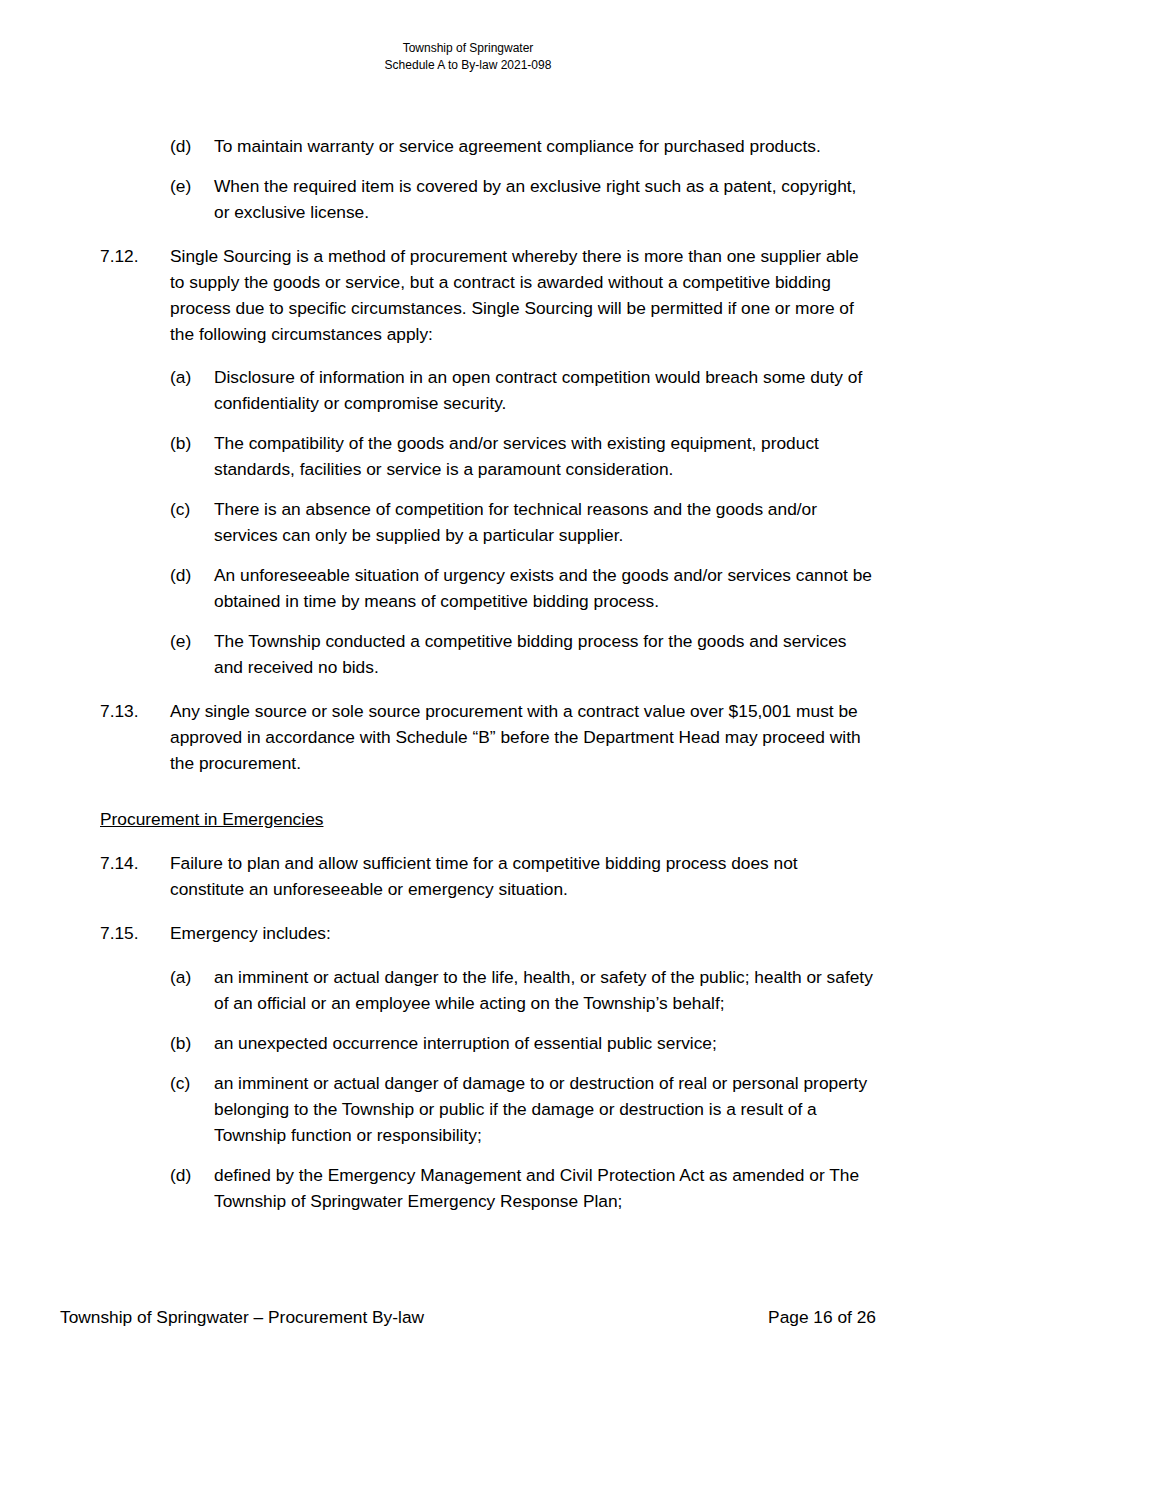Township of Springwater
Schedule A to By-law 2021-098
(d) To maintain warranty or service agreement compliance for purchased products.
(e) When the required item is covered by an exclusive right such as a patent, copyright, or exclusive license.
7.12. Single Sourcing is a method of procurement whereby there is more than one supplier able to supply the goods or service, but a contract is awarded without a competitive bidding process due to specific circumstances. Single Sourcing will be permitted if one or more of the following circumstances apply:
(a) Disclosure of information in an open contract competition would breach some duty of confidentiality or compromise security.
(b) The compatibility of the goods and/or services with existing equipment, product standards, facilities or service is a paramount consideration.
(c) There is an absence of competition for technical reasons and the goods and/or services can only be supplied by a particular supplier.
(d) An unforeseeable situation of urgency exists and the goods and/or services cannot be obtained in time by means of competitive bidding process.
(e) The Township conducted a competitive bidding process for the goods and services and received no bids.
7.13. Any single source or sole source procurement with a contract value over $15,001 must be approved in accordance with Schedule “B” before the Department Head may proceed with the procurement.
Procurement in Emergencies
7.14. Failure to plan and allow sufficient time for a competitive bidding process does not constitute an unforeseeable or emergency situation.
7.15. Emergency includes:
(a) an imminent or actual danger to the life, health, or safety of the public; health or safety of an official or an employee while acting on the Township’s behalf;
(b) an unexpected occurrence interruption of essential public service;
(c) an imminent or actual danger of damage to or destruction of real or personal property belonging to the Township or public if the damage or destruction is a result of a Township function or responsibility;
(d) defined by the Emergency Management and Civil Protection Act as amended or The Township of Springwater Emergency Response Plan;
Township of Springwater – Procurement By-law Page 16 of 26